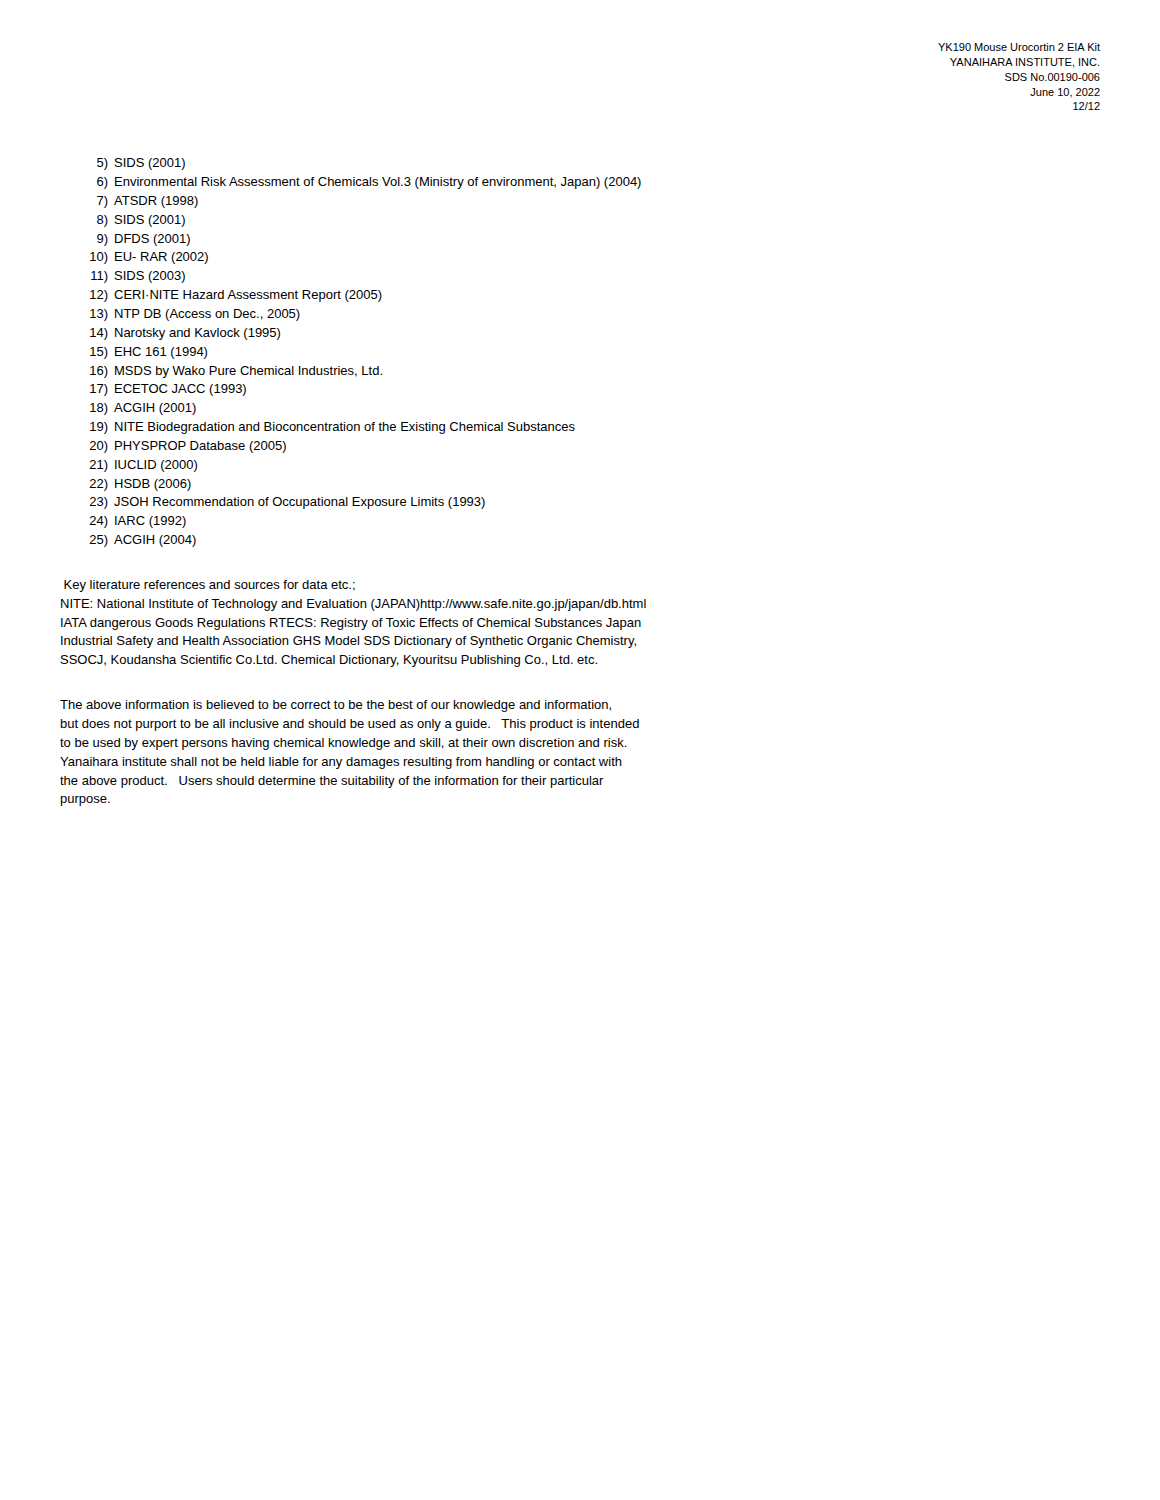YK190 Mouse Urocortin 2 EIA Kit
YANAIHARA INSTITUTE, INC.
SDS No.00190-006
June 10, 2022
12/12
5) SIDS (2001)
6) Environmental Risk Assessment of Chemicals Vol.3 (Ministry of environment, Japan) (2004)
7) ATSDR (1998)
8) SIDS (2001)
9) DFDS (2001)
10) EU- RAR (2002)
11) SIDS (2003)
12) CERI·NITE Hazard Assessment Report (2005)
13) NTP DB (Access on Dec., 2005)
14) Narotsky and Kavlock (1995)
15) EHC 161 (1994)
16) MSDS by Wako Pure Chemical Industries, Ltd.
17) ECETOC JACC (1993)
18) ACGIH (2001)
19) NITE Biodegradation and Bioconcentration of the Existing Chemical Substances
20) PHYSPROP Database (2005)
21) IUCLID (2000)
22) HSDB (2006)
23) JSOH Recommendation of Occupational Exposure Limits (1993)
24) IARC (1992)
25) ACGIH (2004)
Key literature references and sources for data etc.;
NITE: National Institute of Technology and Evaluation (JAPAN)http://www.safe.nite.go.jp/japan/db.html
IATA dangerous Goods Regulations RTECS: Registry of Toxic Effects of Chemical Substances Japan
Industrial Safety and Health Association GHS Model SDS Dictionary of Synthetic Organic Chemistry,
SSOCJ, Koudansha Scientific Co.Ltd. Chemical Dictionary, Kyouritsu Publishing Co., Ltd. etc.
The above information is believed to be correct to be the best of our knowledge and information,
but does not purport to be all inclusive and should be used as only a guide. This product is intended
to be used by expert persons having chemical knowledge and skill, at their own discretion and risk.
Yanaihara institute shall not be held liable for any damages resulting from handling or contact with
the above product. Users should determine the suitability of the information for their particular
purpose.